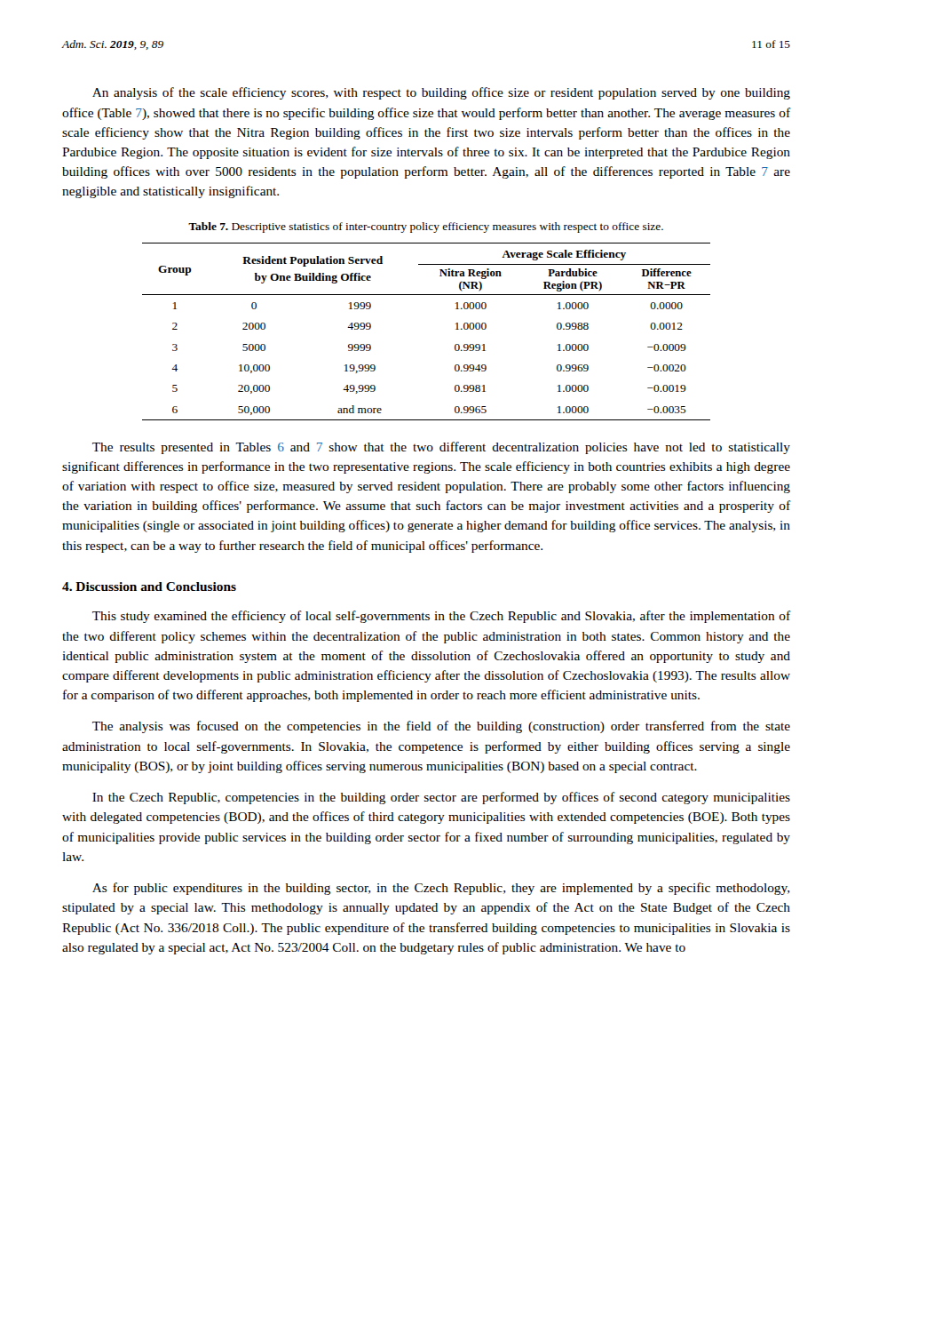Adm. Sci. 2019, 9, 89 11 of 15
An analysis of the scale efficiency scores, with respect to building office size or resident population served by one building office (Table 7), showed that there is no specific building office size that would perform better than another. The average measures of scale efficiency show that the Nitra Region building offices in the first two size intervals perform better than the offices in the Pardubice Region. The opposite situation is evident for size intervals of three to six. It can be interpreted that the Pardubice Region building offices with over 5000 residents in the population perform better. Again, all of the differences reported in Table 7 are negligible and statistically insignificant.
Table 7. Descriptive statistics of inter-country policy efficiency measures with respect to office size.
| Group | Resident Population Served by One Building Office | Average Scale Efficiency |
| --- | --- | --- |
| Nitra Region (NR) | Pardubice Region (PR) | Difference NR−PR |
| 1 | 0 | 1999 | 1.0000 | 1.0000 | 0.0000 |
| 2 | 2000 | 4999 | 1.0000 | 0.9988 | 0.0012 |
| 3 | 5000 | 9999 | 0.9991 | 1.0000 | −0.0009 |
| 4 | 10,000 | 19,999 | 0.9949 | 0.9969 | −0.0020 |
| 5 | 20,000 | 49,999 | 0.9981 | 1.0000 | −0.0019 |
| 6 | 50,000 | and more | 0.9965 | 1.0000 | −0.0035 |
The results presented in Tables 6 and 7 show that the two different decentralization policies have not led to statistically significant differences in performance in the two representative regions. The scale efficiency in both countries exhibits a high degree of variation with respect to office size, measured by served resident population. There are probably some other factors influencing the variation in building offices' performance. We assume that such factors can be major investment activities and a prosperity of municipalities (single or associated in joint building offices) to generate a higher demand for building office services. The analysis, in this respect, can be a way to further research the field of municipal offices' performance.
4. Discussion and Conclusions
This study examined the efficiency of local self-governments in the Czech Republic and Slovakia, after the implementation of the two different policy schemes within the decentralization of the public administration in both states. Common history and the identical public administration system at the moment of the dissolution of Czechoslovakia offered an opportunity to study and compare different developments in public administration efficiency after the dissolution of Czechoslovakia (1993). The results allow for a comparison of two different approaches, both implemented in order to reach more efficient administrative units.
The analysis was focused on the competencies in the field of the building (construction) order transferred from the state administration to local self-governments. In Slovakia, the competence is performed by either building offices serving a single municipality (BOS), or by joint building offices serving numerous municipalities (BON) based on a special contract.
In the Czech Republic, competencies in the building order sector are performed by offices of second category municipalities with delegated competencies (BOD), and the offices of third category municipalities with extended competencies (BOE). Both types of municipalities provide public services in the building order sector for a fixed number of surrounding municipalities, regulated by law.
As for public expenditures in the building sector, in the Czech Republic, they are implemented by a specific methodology, stipulated by a special law. This methodology is annually updated by an appendix of the Act on the State Budget of the Czech Republic (Act No. 336/2018 Coll.). The public expenditure of the transferred building competencies to municipalities in Slovakia is also regulated by a special act, Act No. 523/2004 Coll. on the budgetary rules of public administration. We have to